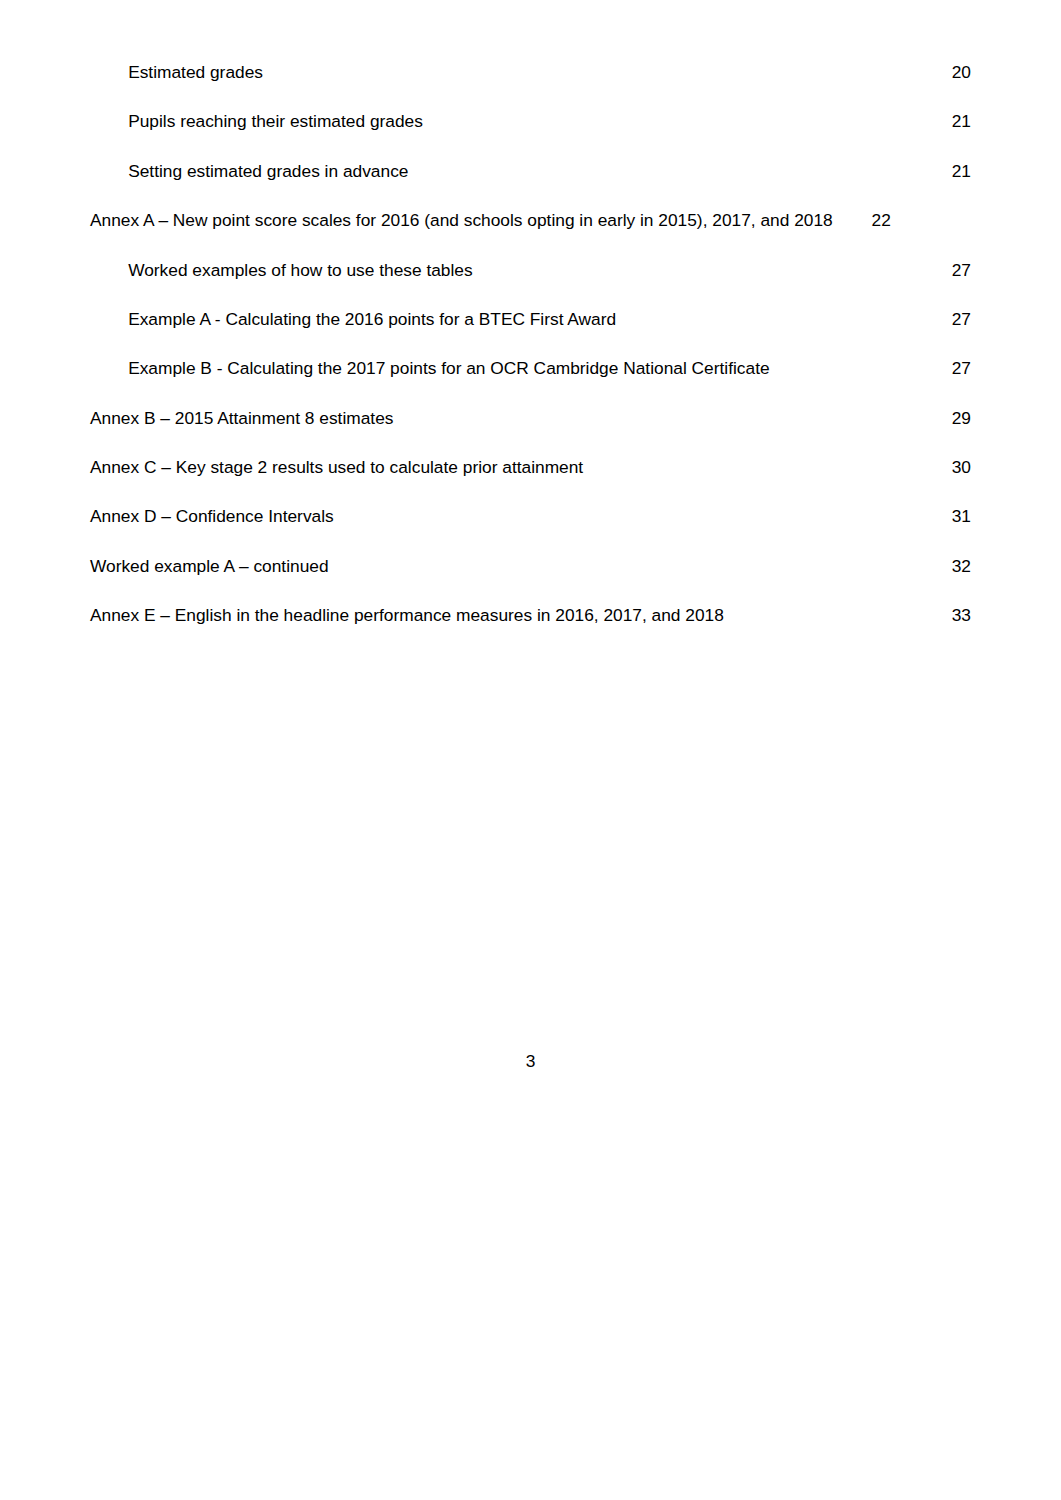Estimated grades 20
Pupils reaching their estimated grades 21
Setting estimated grades in advance 21
Annex A – New point score scales for 2016 (and schools opting in early in 2015), 2017, and 2018 22
Worked examples of how to use these tables 27
Example A - Calculating the 2016 points for a BTEC First Award 27
Example B - Calculating the 2017 points for an OCR Cambridge National Certificate 27
Annex B – 2015 Attainment 8 estimates 29
Annex C – Key stage 2 results used to calculate prior attainment 30
Annex D – Confidence Intervals 31
Worked example A – continued 32
Annex E – English in the headline performance measures in 2016, 2017, and 2018 33
3